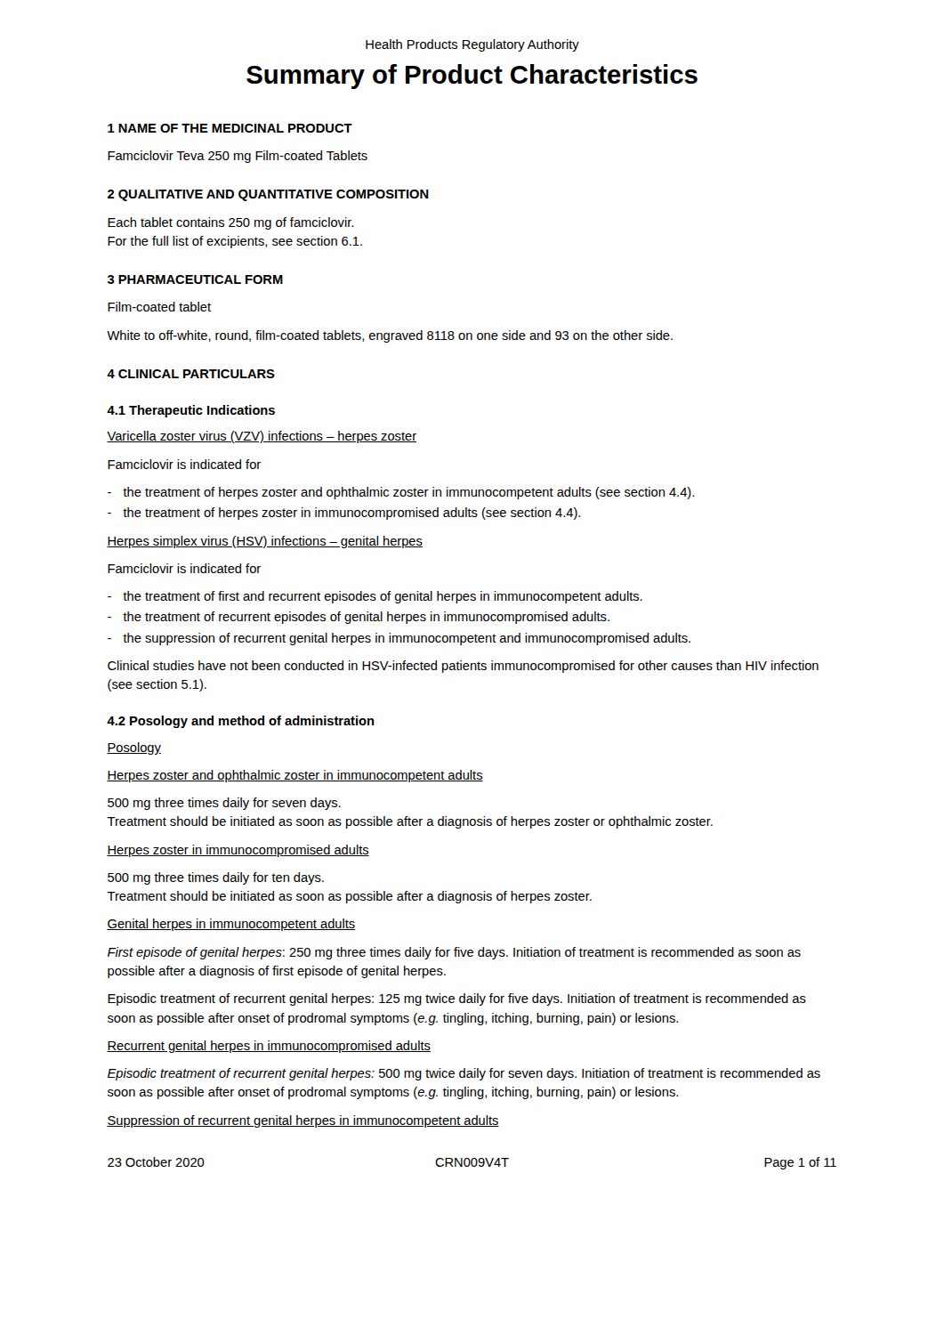Health Products Regulatory Authority
Summary of Product Characteristics
1 NAME OF THE MEDICINAL PRODUCT
Famciclovir Teva 250 mg Film-coated Tablets
2 QUALITATIVE AND QUANTITATIVE COMPOSITION
Each tablet contains 250 mg of famciclovir.
For the full list of excipients, see section 6.1.
3 PHARMACEUTICAL FORM
Film-coated tablet
White to off-white, round, film-coated tablets, engraved 8118 on one side and 93 on the other side.
4 CLINICAL PARTICULARS
4.1 Therapeutic Indications
Varicella zoster virus (VZV) infections – herpes zoster
Famciclovir is indicated for
the treatment of herpes zoster and ophthalmic zoster in immunocompetent adults (see section 4.4).
the treatment of herpes zoster in immunocompromised adults (see section 4.4).
Herpes simplex virus (HSV) infections – genital herpes
Famciclovir is indicated for
the treatment of first and recurrent episodes of genital herpes in immunocompetent adults.
the treatment of recurrent episodes of genital herpes in immunocompromised adults.
the suppression of recurrent genital herpes in immunocompetent and immunocompromised adults.
Clinical studies have not been conducted in HSV-infected patients immunocompromised for other causes than HIV infection (see section 5.1).
4.2 Posology and method of administration
Posology
Herpes zoster and ophthalmic zoster in immunocompetent adults
500 mg three times daily for seven days.
Treatment should be initiated as soon as possible after a diagnosis of herpes zoster or ophthalmic zoster.
Herpes zoster in immunocompromised adults
500 mg three times daily for ten days.
Treatment should be initiated as soon as possible after a diagnosis of herpes zoster.
Genital herpes in immunocompetent adults
First episode of genital herpes: 250 mg three times daily for five days. Initiation of treatment is recommended as soon as possible after a diagnosis of first episode of genital herpes.
Episodic treatment of recurrent genital herpes: 125 mg twice daily for five days. Initiation of treatment is recommended as soon as possible after onset of prodromal symptoms (e.g. tingling, itching, burning, pain) or lesions.
Recurrent genital herpes in immunocompromised adults
Episodic treatment of recurrent genital herpes: 500 mg twice daily for seven days. Initiation of treatment is recommended as soon as possible after onset of prodromal symptoms (e.g. tingling, itching, burning, pain) or lesions.
Suppression of recurrent genital herpes in immunocompetent adults
23 October 2020 CRN009V4T Page 1 of 11